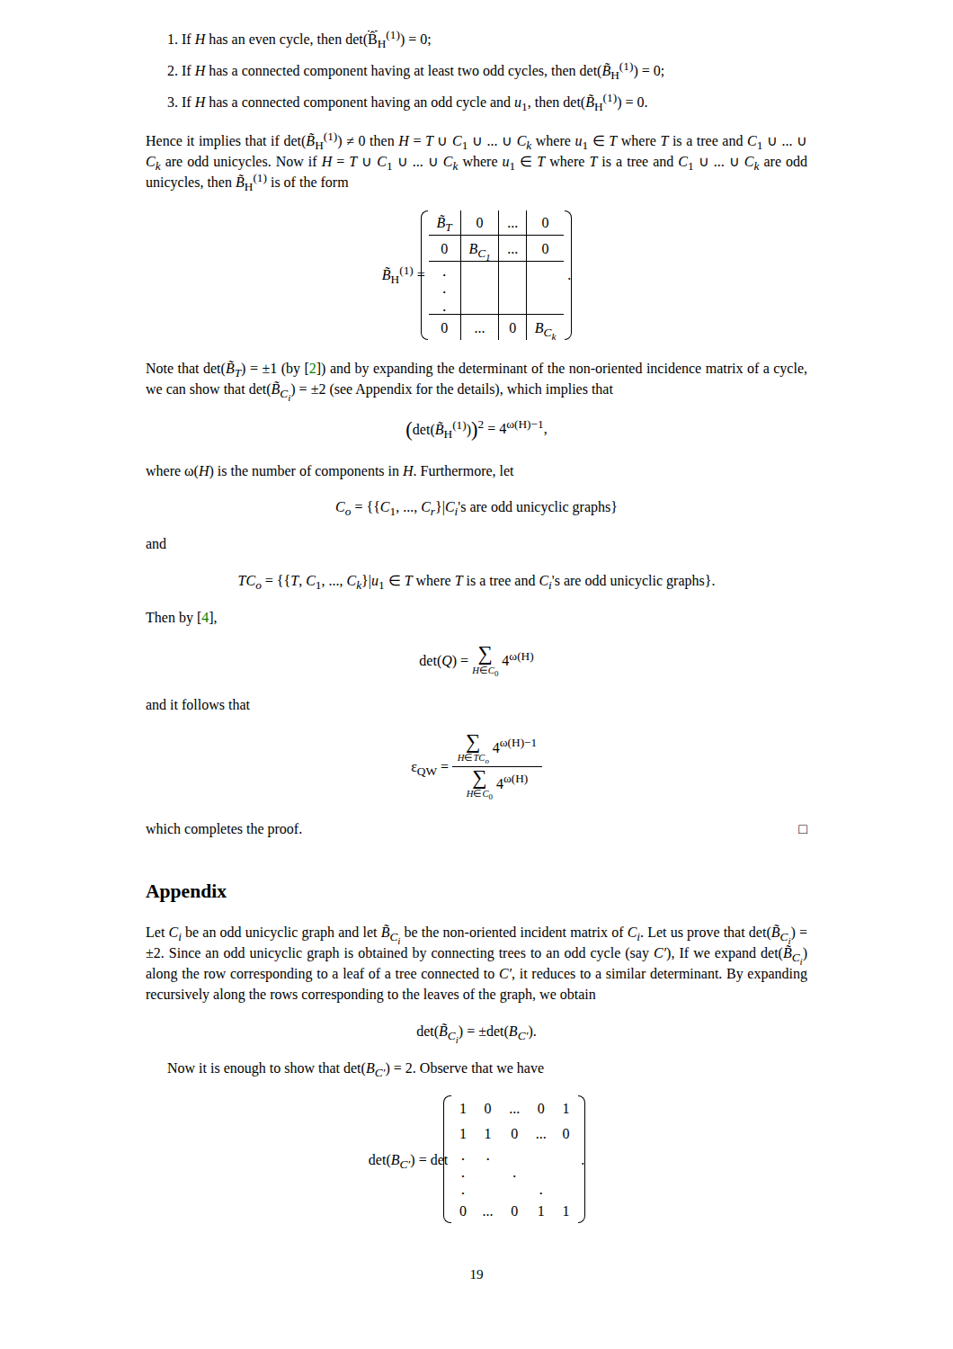If H has an even cycle, then det(B̂H(1)) = 0;
If H has a connected component having at least two odd cycles, then det(B̃H(1)) = 0;
If H has a connected component having an odd cycle and u1, then det(B̃H(1)) = 0.
Hence it implies that if det(B̃H(1)) ≠ 0 then H = T ∪ C1 ∪ ... ∪ Ck where u1 ∈ T where T is a tree and C1 ∪ ... ∪ Ck are odd unicycles. Now if H = T ∪ C1 ∪ ... ∪ Ck where u1 ∈ T where T is a tree and C1 ∪ ... ∪ Ck are odd unicycles, then B̃H(1) is of the form
B̃H(1) =
| B̃ T | 0 | ... | 0 |
| 0 | B C 1 | ... | 0 |
| . | | | |
| . | | | |
| . | | | |
| 0 | ... | 0 | B C k |
.
Note that det(B̃T) = ±1 (by [2]) and by expanding the determinant of the non-oriented incidence matrix of a cycle, we can show that det(B̃Ci) = ±2 (see Appendix for the details), which implies that
(det(B̃H(1)))2 = 4ω(H)−1,
where ω(H) is the number of components in H. Furthermore, let
Co = {{C1, ..., Cr}|Ci's are odd unicyclic graphs}
and
TCo = {{T, C1, ..., Ck}|u1 ∈ T where T is a tree and Ci's are odd unicyclic graphs}.
Then by [4],
det(Q) = ∑ H∈C0 4ω(H)
and it follows that
εQW = ∑ H∈TCo 4ω(H)−1 ∑ H∈C0 4ω(H)
which completes the proof. □
Appendix
Let Ci be an odd unicyclic graph and let B̃Ci be the non-oriented incident matrix of Ci. Let us prove that det(B̃Ci) = ±2. Since an odd unicyclic graph is obtained by connecting trees to an odd cycle (say C′), If we expand det(B̃Ci) along the row corresponding to a leaf of a tree connected to C′, it reduces to a similar determinant. By expanding recursively along the rows corresponding to the leaves of the graph, we obtain
det(B̃Ci) = ±det(BC′).
Now it is enough to show that det(BC′) = 2. Observe that we have
det(BC′) = det
| 1 | 0 | ... | 0 | 1 |
| 1 | 1 | 0 | ... | 0 |
| . | . | | | |
| . | | . | | |
| . | | | . | |
| 0 | ... | 0 | 1 | 1 |
.
19